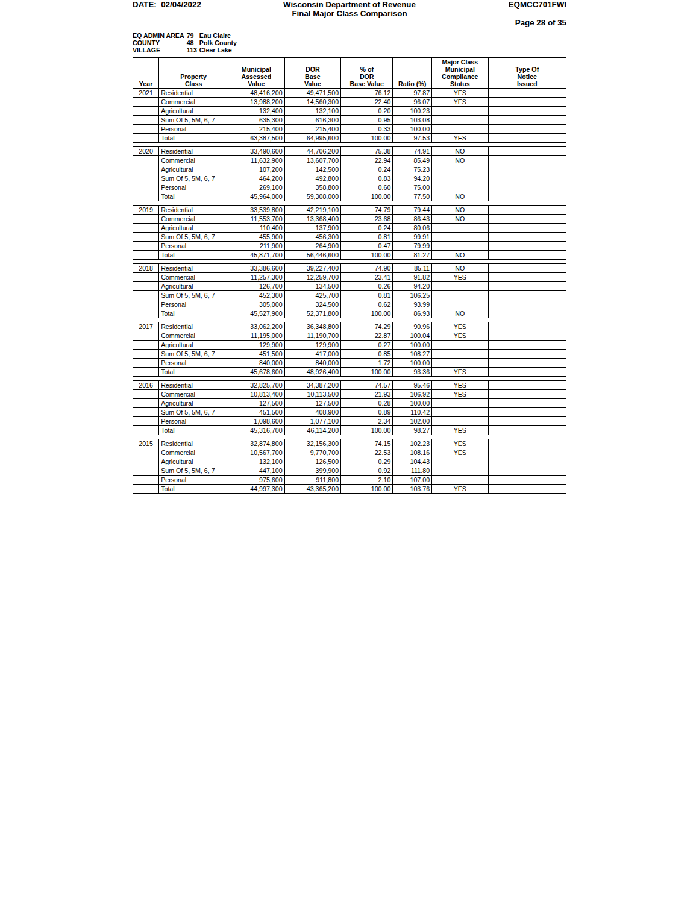| DATE: 02/04/2022 | Wisconsin Department of Revenue | EQMCC701FWI |
| | Final Major Class Comparison | |
Page 28 of 35
| EQ ADMIN AREA | 79 | Eau Claire |
| COUNTY | 48 | Polk County |
| VILLAGE | 113 | Clear Lake |
| Year | Property Class | Municipal Assessed Value | DOR Base Value | % of DOR Base Value | Ratio (%) | Major Class Municipal Compliance Status | Type Of Notice Issued |
| --- | --- | --- | --- | --- | --- | --- | --- |
| 2021 | Residential | 48,416,200 | 49,471,500 | 76.12 | 97.87 | YES | |
| | Commercial | 13,988,200 | 14,560,300 | 22.40 | 96.07 | YES | |
| | Agricultural | 132,400 | 132,100 | 0.20 | 100.23 | | |
| | Sum Of 5, 5M, 6, 7 | 635,300 | 616,300 | 0.95 | 103.08 | | |
| | Personal | 215,400 | 215,400 | 0.33 | 100.00 | | |
| | Total | 63,387,500 | 64,995,600 | 100.00 | 97.53 | YES | |
| 2020 | Residential | 33,490,600 | 44,706,200 | 75.38 | 74.91 | NO | |
| | Commercial | 11,632,900 | 13,607,700 | 22.94 | 85.49 | NO | |
| | Agricultural | 107,200 | 142,500 | 0.24 | 75.23 | | |
| | Sum Of 5, 5M, 6, 7 | 464,200 | 492,800 | 0.83 | 94.20 | | |
| | Personal | 269,100 | 358,800 | 0.60 | 75.00 | | |
| | Total | 45,964,000 | 59,308,000 | 100.00 | 77.50 | NO | |
| 2019 | Residential | 33,539,800 | 42,219,100 | 74.79 | 79.44 | NO | |
| | Commercial | 11,553,700 | 13,368,400 | 23.68 | 86.43 | NO | |
| | Agricultural | 110,400 | 137,900 | 0.24 | 80.06 | | |
| | Sum Of 5, 5M, 6, 7 | 455,900 | 456,300 | 0.81 | 99.91 | | |
| | Personal | 211,900 | 264,900 | 0.47 | 79.99 | | |
| | Total | 45,871,700 | 56,446,600 | 100.00 | 81.27 | NO | |
| 2018 | Residential | 33,386,600 | 39,227,400 | 74.90 | 85.11 | NO | |
| | Commercial | 11,257,300 | 12,259,700 | 23.41 | 91.82 | YES | |
| | Agricultural | 126,700 | 134,500 | 0.26 | 94.20 | | |
| | Sum Of 5, 5M, 6, 7 | 452,300 | 425,700 | 0.81 | 106.25 | | |
| | Personal | 305,000 | 324,500 | 0.62 | 93.99 | | |
| | Total | 45,527,900 | 52,371,800 | 100.00 | 86.93 | NO | |
| 2017 | Residential | 33,062,200 | 36,348,800 | 74.29 | 90.96 | YES | |
| | Commercial | 11,195,000 | 11,190,700 | 22.87 | 100.04 | YES | |
| | Agricultural | 129,900 | 129,900 | 0.27 | 100.00 | | |
| | Sum Of 5, 5M, 6, 7 | 451,500 | 417,000 | 0.85 | 108.27 | | |
| | Personal | 840,000 | 840,000 | 1.72 | 100.00 | | |
| | Total | 45,678,600 | 48,926,400 | 100.00 | 93.36 | YES | |
| 2016 | Residential | 32,825,700 | 34,387,200 | 74.57 | 95.46 | YES | |
| | Commercial | 10,813,400 | 10,113,500 | 21.93 | 106.92 | YES | |
| | Agricultural | 127,500 | 127,500 | 0.28 | 100.00 | | |
| | Sum Of 5, 5M, 6, 7 | 451,500 | 408,900 | 0.89 | 110.42 | | |
| | Personal | 1,098,600 | 1,077,100 | 2.34 | 102.00 | | |
| | Total | 45,316,700 | 46,114,200 | 100.00 | 98.27 | YES | |
| 2015 | Residential | 32,874,800 | 32,156,300 | 74.15 | 102.23 | YES | |
| | Commercial | 10,567,700 | 9,770,700 | 22.53 | 108.16 | YES | |
| | Agricultural | 132,100 | 126,500 | 0.29 | 104.43 | | |
| | Sum Of 5, 5M, 6, 7 | 447,100 | 399,900 | 0.92 | 111.80 | | |
| | Personal | 975,600 | 911,800 | 2.10 | 107.00 | | |
| | Total | 44,997,300 | 43,365,200 | 100.00 | 103.76 | YES | |